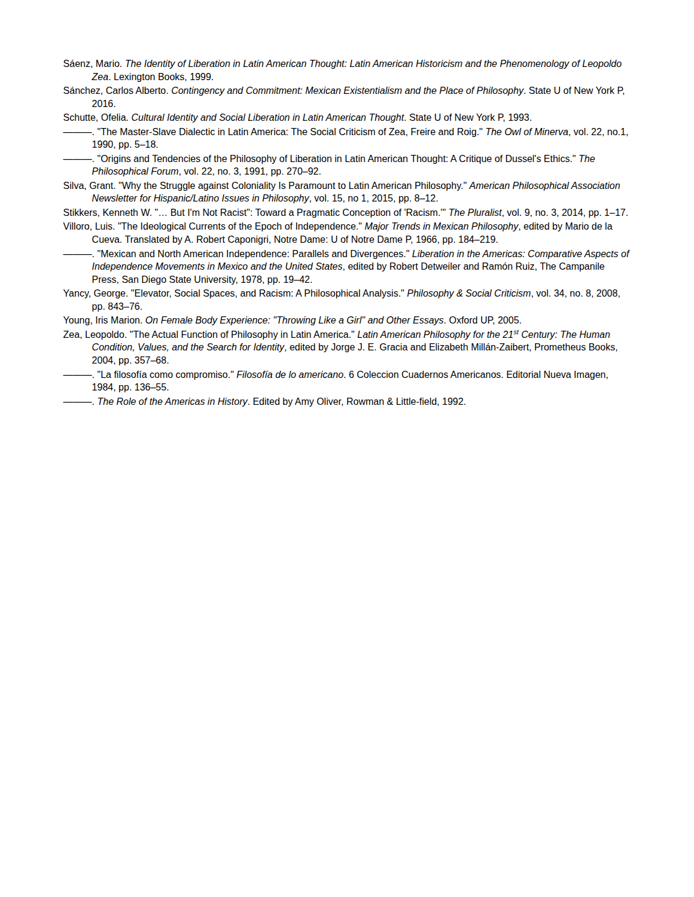Sáenz, Mario. The Identity of Liberation in Latin American Thought: Latin American Historicism and the Phenomenology of Leopoldo Zea. Lexington Books, 1999.
Sánchez, Carlos Alberto. Contingency and Commitment: Mexican Existentialism and the Place of Philosophy. State U of New York P, 2016.
Schutte, Ofelia. Cultural Identity and Social Liberation in Latin American Thought. State U of New York P, 1993.
———. "The Master-Slave Dialectic in Latin America: The Social Criticism of Zea, Freire and Roig." The Owl of Minerva, vol. 22, no.1, 1990, pp. 5–18.
———. "Origins and Tendencies of the Philosophy of Liberation in Latin American Thought: A Critique of Dussel's Ethics." The Philosophical Forum, vol. 22, no. 3, 1991, pp. 270–92.
Silva, Grant. "Why the Struggle against Coloniality Is Paramount to Latin American Philosophy." American Philosophical Association Newsletter for Hispanic/Latino Issues in Philosophy, vol. 15, no 1, 2015, pp. 8–12.
Stikkers, Kenneth W. "… But I'm Not Racist": Toward a Pragmatic Conception of 'Racism.'" The Pluralist, vol. 9, no. 3, 2014, pp. 1–17.
Villoro, Luis. "The Ideological Currents of the Epoch of Independence." Major Trends in Mexican Philosophy, edited by Mario de la Cueva. Translated by A. Robert Caponigri, Notre Dame: U of Notre Dame P, 1966, pp. 184–219.
———. "Mexican and North American Independence: Parallels and Divergences." Liberation in the Americas: Comparative Aspects of Independence Movements in Mexico and the United States, edited by Robert Detweiler and Ramón Ruiz, The Campanile Press, San Diego State University, 1978, pp. 19–42.
Yancy, George. "Elevator, Social Spaces, and Racism: A Philosophical Analysis." Philosophy & Social Criticism, vol. 34, no. 8, 2008, pp. 843–76.
Young, Iris Marion. On Female Body Experience: "Throwing Like a Girl" and Other Essays. Oxford UP, 2005.
Zea, Leopoldo. "The Actual Function of Philosophy in Latin America." Latin American Philosophy for the 21st Century: The Human Condition, Values, and the Search for Identity, edited by Jorge J. E. Gracia and Elizabeth Millán-Zaibert, Prometheus Books, 2004, pp. 357–68.
———. "La filosofía como compromiso." Filosofía de lo americano. 6 Coleccion Cuadernos Americanos. Editorial Nueva Imagen, 1984, pp. 136–55.
———. The Role of the Americas in History. Edited by Amy Oliver, Rowman & Little-field, 1992.